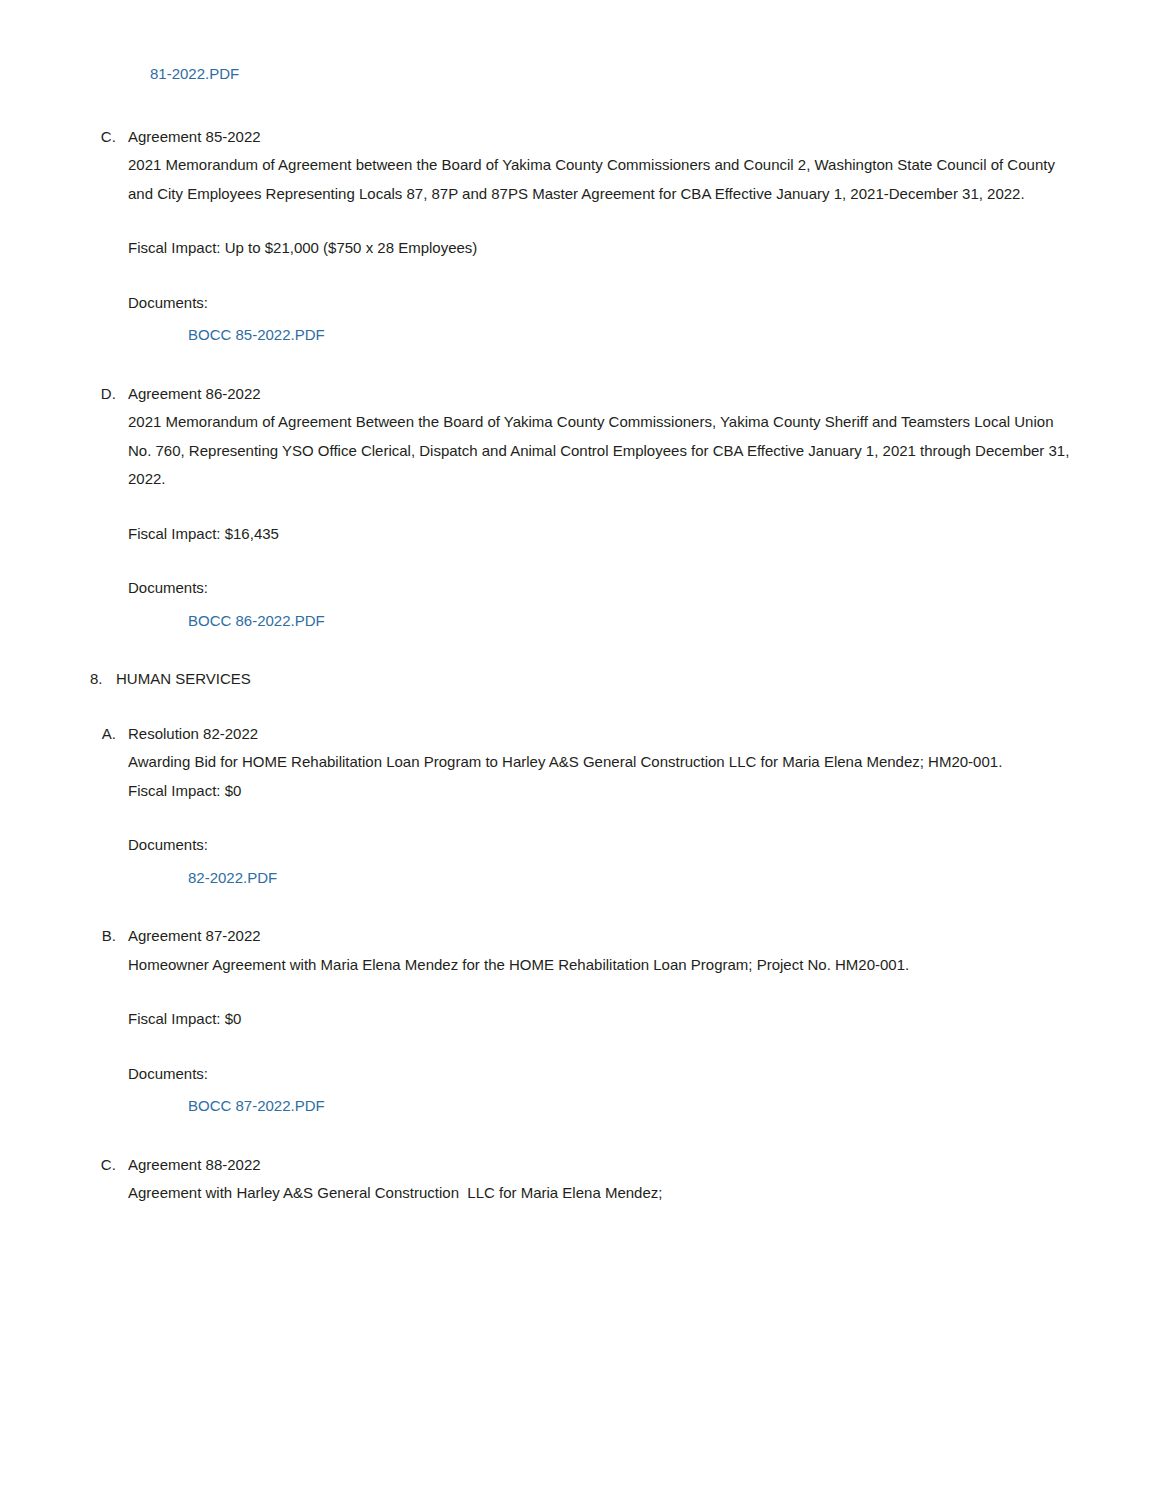81-2022.PDF
Agreement 85-2022
2021 Memorandum of Agreement between the Board of Yakima County Commissioners and Council 2, Washington State Council of County and City Employees Representing Locals 87, 87P and 87PS Master Agreement for CBA Effective January 1, 2021-December 31, 2022.
Fiscal Impact: Up to $21,000 ($750 x 28 Employees)
Documents:
BOCC 85-2022.PDF
Agreement 86-2022
2021 Memorandum of Agreement Between the Board of Yakima County Commissioners, Yakima County Sheriff and Teamsters Local Union No. 760, Representing YSO Office Clerical, Dispatch and Animal Control Employees for CBA Effective January 1, 2021 through December 31, 2022.
Fiscal Impact: $16,435
Documents:
BOCC 86-2022.PDF
8. HUMAN SERVICES
Resolution 82-2022
Awarding Bid for HOME Rehabilitation Loan Program to Harley A&S General Construction LLC for Maria Elena Mendez; HM20-001.
Fiscal Impact: $0
Documents:
82-2022.PDF
Agreement 87-2022
Homeowner Agreement with Maria Elena Mendez for the HOME Rehabilitation Loan Program; Project No. HM20-001.
Fiscal Impact: $0
Documents:
BOCC 87-2022.PDF
Agreement 88-2022
Agreement with Harley A&S General Construction LLC for Maria Elena Mendez;